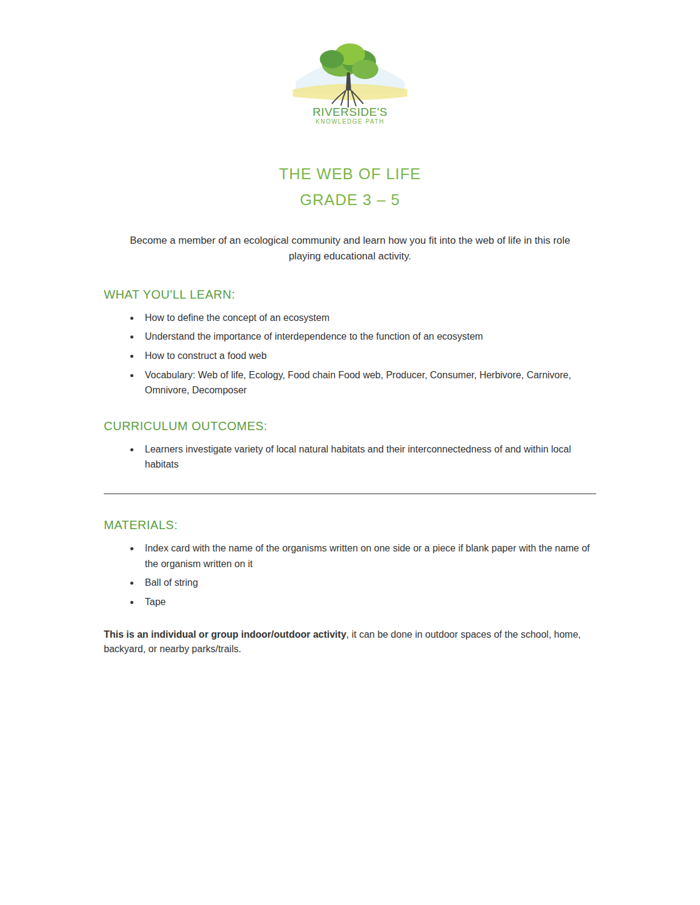RIVERSIDE'S KNOWLEDGE PATH
The Web of LifeGrade 3 – 5
Become a member of an ecological community and learn how you fit into the web of life in this role playing educational activity.
What You'll Learn:
How to define the concept of an ecosystem
Understand the importance of interdependence to the function of an ecosystem
How to construct a food web
Vocabulary: Web of life, Ecology, Food chain Food web, Producer, Consumer, Herbivore, Carnivore, Omnivore, Decomposer
Curriculum Outcomes:
Learners investigate variety of local natural habitats and their interconnectedness of and within local habitats
Materials:
Index card with the name of the organisms written on one side or a piece if blank paper with the name of the organism written on it
Ball of string
Tape
This is an individual or group indoor/outdoor activity, it can be done in outdoor spaces of the school, home, backyard, or nearby parks/trails.